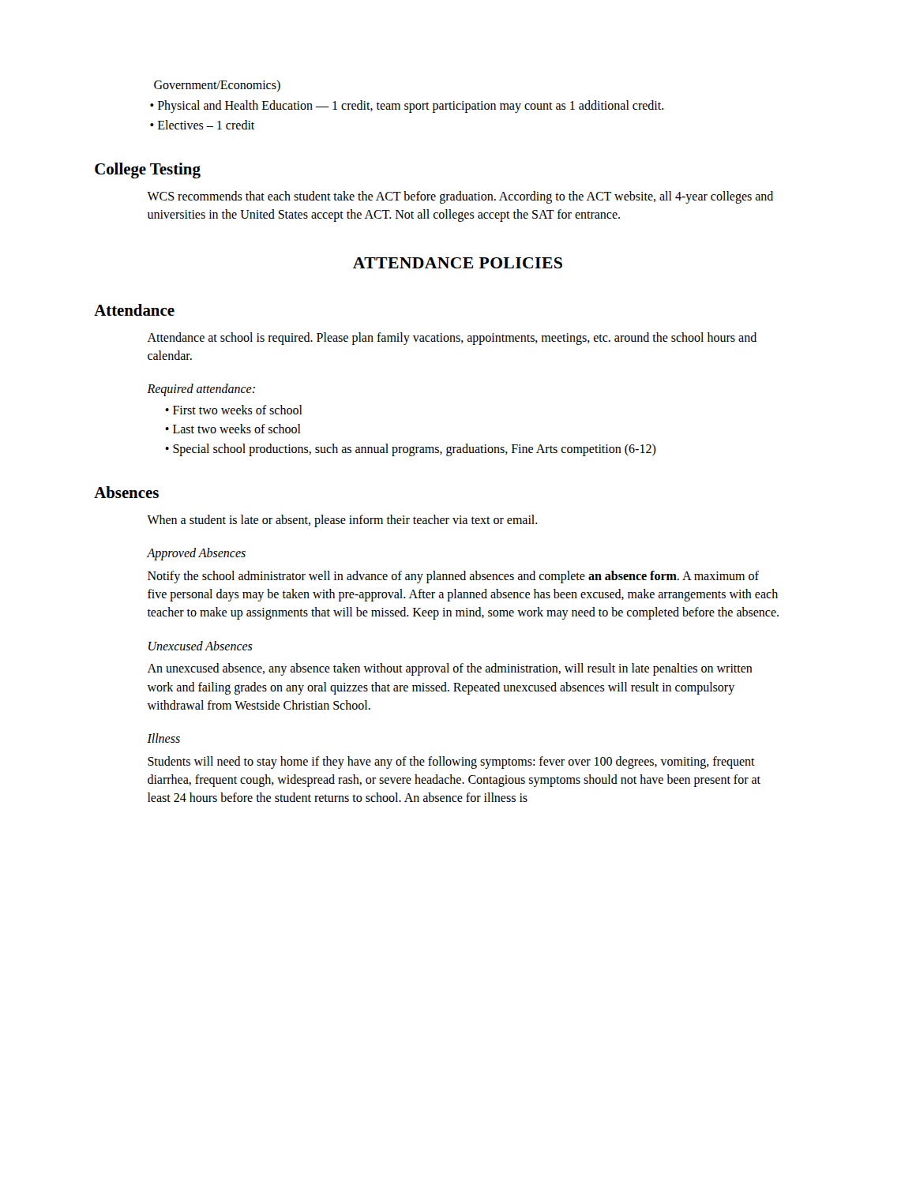Government/Economics)
Physical and Health Education — 1 credit, team sport participation may count as 1 additional credit.
Electives – 1 credit
College Testing
WCS recommends that each student take the ACT before graduation. According to the ACT website, all 4-year colleges and universities in the United States accept the ACT. Not all colleges accept the SAT for entrance.
ATTENDANCE POLICIES
Attendance
Attendance at school is required. Please plan family vacations, appointments, meetings, etc. around the school hours and calendar.
Required attendance:
First two weeks of school
Last two weeks of school
Special school productions, such as annual programs, graduations, Fine Arts competition (6-12)
Absences
When a student is late or absent, please inform their teacher via text or email.
Approved Absences
Notify the school administrator well in advance of any planned absences and complete an absence form. A maximum of five personal days may be taken with pre-approval. After a planned absence has been excused, make arrangements with each teacher to make up assignments that will be missed. Keep in mind, some work may need to be completed before the absence.
Unexcused Absences
An unexcused absence, any absence taken without approval of the administration, will result in late penalties on written work and failing grades on any oral quizzes that are missed. Repeated unexcused absences will result in compulsory withdrawal from Westside Christian School.
Illness
Students will need to stay home if they have any of the following symptoms: fever over 100 degrees, vomiting, frequent diarrhea, frequent cough, widespread rash, or severe headache. Contagious symptoms should not have been present for at least 24 hours before the student returns to school. An absence for illness is